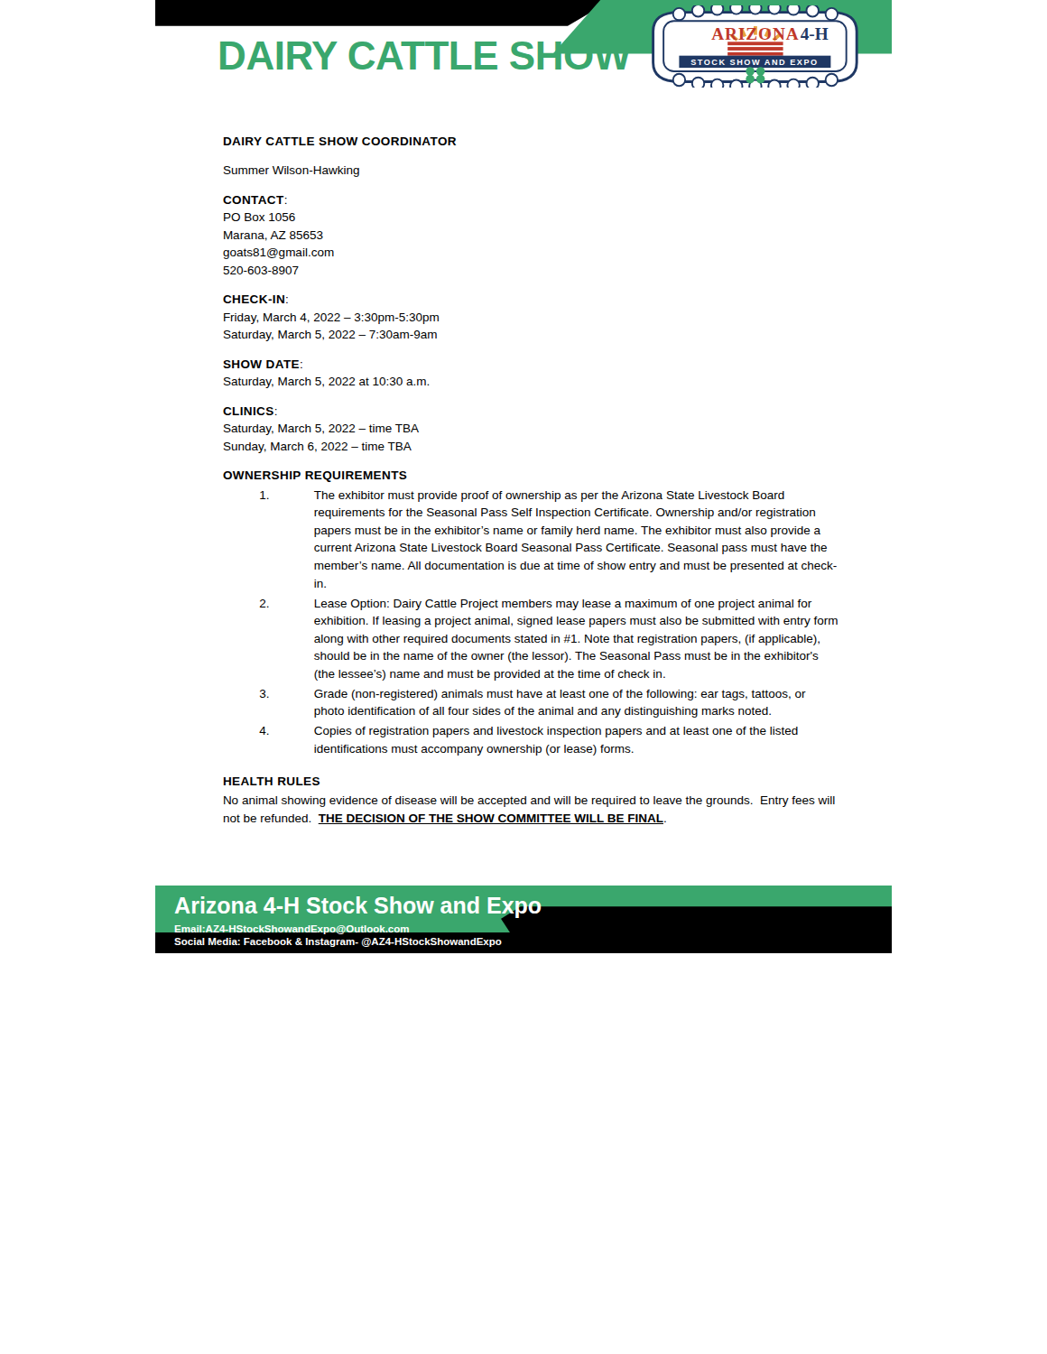DAIRY CATTLE SHOW
Arizona 4-H Stock Show and Expo ARIZONA 4-H STOCK SHOW AND EXPO
DAIRY CATTLE SHOW COORDINATOR
Summer Wilson-Hawking
CONTACT:
PO Box 1056
Marana, AZ 85653
goats81@gmail.com
520-603-8907
CHECK-IN:
Friday, March 4, 2022 – 3:30pm-5:30pm
Saturday, March 5, 2022 – 7:30am-9am
SHOW DATE:
Saturday, March 5, 2022 at 10:30 a.m.
CLINICS:
Saturday, March 5, 2022 – time TBA
Sunday, March 6, 2022 – time TBA
OWNERSHIP REQUIREMENTS
The exhibitor must provide proof of ownership as per the Arizona State Livestock Board requirements for the Seasonal Pass Self Inspection Certificate. Ownership and/or registration papers must be in the exhibitor’s name or family herd name. The exhibitor must also provide a current Arizona State Livestock Board Seasonal Pass Certificate. Seasonal pass must have the member’s name. All documentation is due at time of show entry and must be presented at check-in.
Lease Option: Dairy Cattle Project members may lease a maximum of one project animal for exhibition. If leasing a project animal, signed lease papers must also be submitted with entry form along with other required documents stated in #1. Note that registration papers, (if applicable), should be in the name of the owner (the lessor). The Seasonal Pass must be in the exhibitor's (the lessee’s) name and must be provided at the time of check in.
Grade (non-registered) animals must have at least one of the following: ear tags, tattoos, or photo identification of all four sides of the animal and any distinguishing marks noted.
Copies of registration papers and livestock inspection papers and at least one of the listed identifications must accompany ownership (or lease) forms.
HEALTH RULES
No animal showing evidence of disease will be accepted and will be required to leave the grounds. Entry fees will not be refunded. THE DECISION OF THE SHOW COMMITTEE WILL BE FINAL.
Arizona 4-H Stock Show and Expo Email:AZ4-HStockShowandExpo@Outlook.com Social Media: Facebook & Instagram- @AZ4-HStockShowandExpo